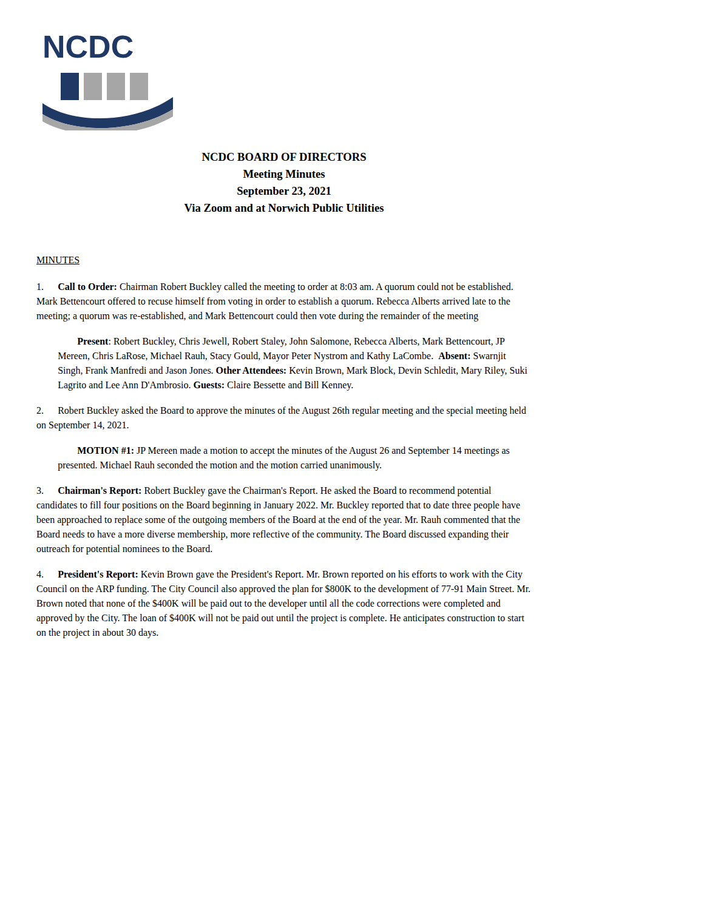NCDC
NCDC BOARD OF DIRECTORS
Meeting Minutes
September 23, 2021
Via Zoom and at Norwich Public Utilities
MINUTES
1. Call to Order: Chairman Robert Buckley called the meeting to order at 8:03 am. A quorum could not be established. Mark Bettencourt offered to recuse himself from voting in order to establish a quorum. Rebecca Alberts arrived late to the meeting; a quorum was re-established, and Mark Bettencourt could then vote during the remainder of the meeting
Present: Robert Buckley, Chris Jewell, Robert Staley, John Salomone, Rebecca Alberts, Mark Bettencourt, JP Mereen, Chris LaRose, Michael Rauh, Stacy Gould, Mayor Peter Nystrom and Kathy LaCombe. Absent: Swarnjit Singh, Frank Manfredi and Jason Jones. Other Attendees: Kevin Brown, Mark Block, Devin Schledit, Mary Riley, Suki Lagrito and Lee Ann D'Ambrosio. Guests: Claire Bessette and Bill Kenney.
2. Robert Buckley asked the Board to approve the minutes of the August 26th regular meeting and the special meeting held on September 14, 2021.
MOTION #1: JP Mereen made a motion to accept the minutes of the August 26 and September 14 meetings as presented. Michael Rauh seconded the motion and the motion carried unanimously.
3. Chairman's Report: Robert Buckley gave the Chairman's Report. He asked the Board to recommend potential candidates to fill four positions on the Board beginning in January 2022. Mr. Buckley reported that to date three people have been approached to replace some of the outgoing members of the Board at the end of the year. Mr. Rauh commented that the Board needs to have a more diverse membership, more reflective of the community. The Board discussed expanding their outreach for potential nominees to the Board.
4. President's Report: Kevin Brown gave the President's Report. Mr. Brown reported on his efforts to work with the City Council on the ARP funding. The City Council also approved the plan for $800K to the development of 77-91 Main Street. Mr. Brown noted that none of the $400K will be paid out to the developer until all the code corrections were completed and approved by the City. The loan of $400K will not be paid out until the project is complete. He anticipates construction to start on the project in about 30 days.